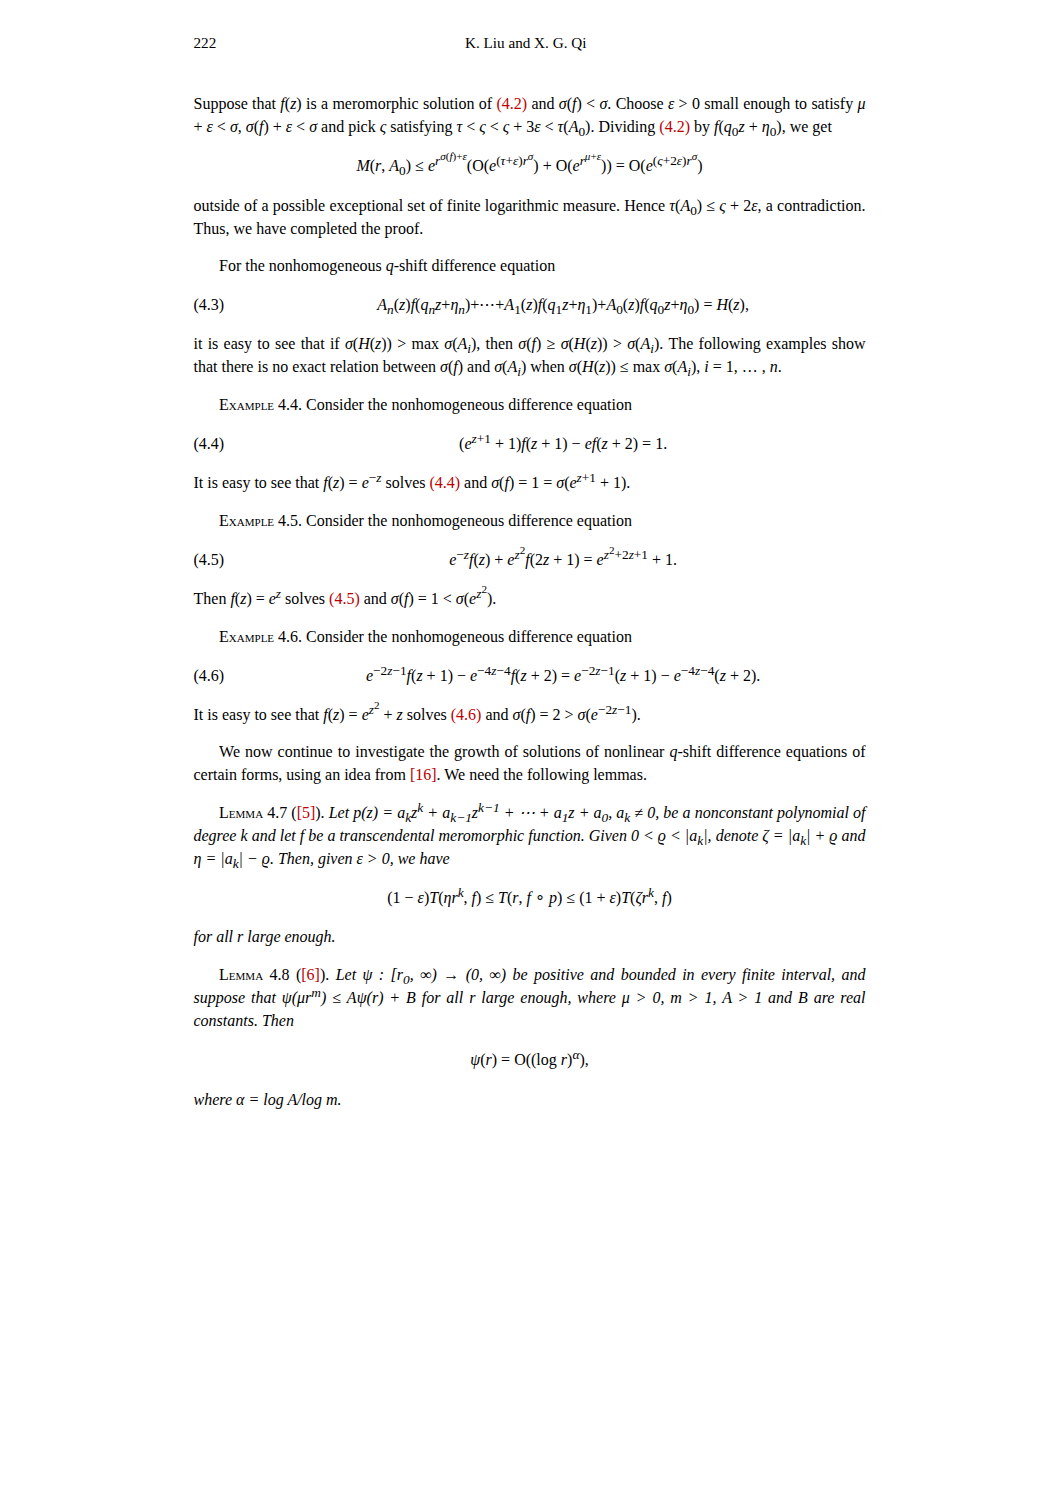222 K. Liu and X. G. Qi
Suppose that f(z) is a meromorphic solution of (4.2) and σ(f) < σ. Choose ε > 0 small enough to satisfy μ + ε < σ, σ(f) + ε < σ and pick ς satisfying τ < ς < ς + 3ε < τ(A0). Dividing (4.2) by f(q0z + η0), we get
M(r, A0) ≤ erσ(f)+ε(O(e(τ+ε)rσ) + O(erμ+ε)) = O(e(ς+2ε)rσ)
outside of a possible exceptional set of finite logarithmic measure. Hence τ(A0) ≤ ς + 2ε, a contradiction. Thus, we have completed the proof.
For the nonhomogeneous q-shift difference equation
(4.3) An(z)f(qnz+ηn)+⋯+A1(z)f(q1z+η1)+A0(z)f(q0z+η0) = H(z),
it is easy to see that if σ(H(z)) > max σ(Ai), then σ(f) ≥ σ(H(z)) > σ(Ai). The following examples show that there is no exact relation between σ(f) and σ(Ai) when σ(H(z)) ≤ max σ(Ai), i = 1, … , n.
Example 4.4. Consider the nonhomogeneous difference equation
(4.4) (ez+1 + 1)f(z + 1) − ef(z + 2) = 1.
It is easy to see that f(z) = e−z solves (4.4) and σ(f) = 1 = σ(ez+1 + 1).
Example 4.5. Consider the nonhomogeneous difference equation
(4.5) e−zf(z) + ez2f(2z + 1) = ez2+2z+1 + 1.
Then f(z) = ez solves (4.5) and σ(f) = 1 < σ(ez2).
Example 4.6. Consider the nonhomogeneous difference equation
(4.6) e−2z−1f(z + 1) − e−4z−4f(z + 2) = e−2z−1(z + 1) − e−4z−4(z + 2).
It is easy to see that f(z) = ez2 + z solves (4.6) and σ(f) = 2 > σ(e−2z−1).
We now continue to investigate the growth of solutions of nonlinear q-shift difference equations of certain forms, using an idea from [16]. We need the following lemmas.
Lemma 4.7 ([5]). Let p(z) = akzk + ak−1zk−1 + ⋯ + a1z + a0, ak ≠ 0, be a nonconstant polynomial of degree k and let f be a transcendental meromorphic function. Given 0 < ϱ < |ak|, denote ζ = |ak| + ϱ and η = |ak| − ϱ. Then, given ε > 0, we have
(1 − ε)T(ηrk, f) ≤ T(r, f ∘ p) ≤ (1 + ε)T(ζrk, f)
for all r large enough.
Lemma 4.8 ([6]). Let ψ : [r0, ∞) → (0, ∞) be positive and bounded in every finite interval, and suppose that ψ(μrm) ≤ Aψ(r) + B for all r large enough, where μ > 0, m > 1, A > 1 and B are real constants. Then
ψ(r) = O((log r)α),
where α = log A/log m.